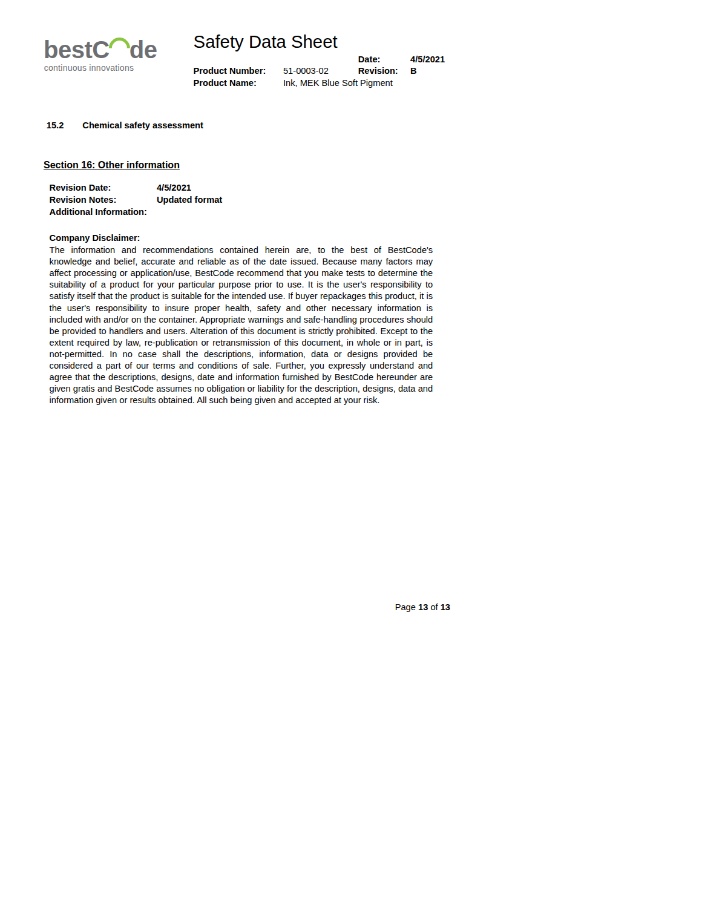best C de
continuous innovations
Safety Data Sheet
| | | Date: | 4/5/2021 |
| Product Number: | 51-0003-02 | Revision: | B |
| Product Name: | Ink, MEK Blue Soft Pigment |
15.2 Chemical safety assessment
Section 16: Other information
| Revision Date: | 4/5/2021 |
| Revision Notes: | Updated format |
| Additional Information: | |
Company Disclaimer:
The information and recommendations contained herein are, to the best of BestCode's knowledge and belief, accurate and reliable as of the date issued. Because many factors may affect processing or application/use, BestCode recommend that you make tests to determine the suitability of a product for your particular purpose prior to use. It is the user's responsibility to satisfy itself that the product is suitable for the intended use. If buyer repackages this product, it is the user's responsibility to insure proper health, safety and other necessary information is included with and/or on the container. Appropriate warnings and safe-handling procedures should be provided to handlers and users. Alteration of this document is strictly prohibited. Except to the extent required by law, re-publication or retransmission of this document, in whole or in part, is not-permitted. In no case shall the descriptions, information, data or designs provided be considered a part of our terms and conditions of sale. Further, you expressly understand and agree that the descriptions, designs, date and information furnished by BestCode hereunder are given gratis and BestCode assumes no obligation or liability for the description, designs, data and information given or results obtained. All such being given and accepted at your risk.
Page 13 of 13